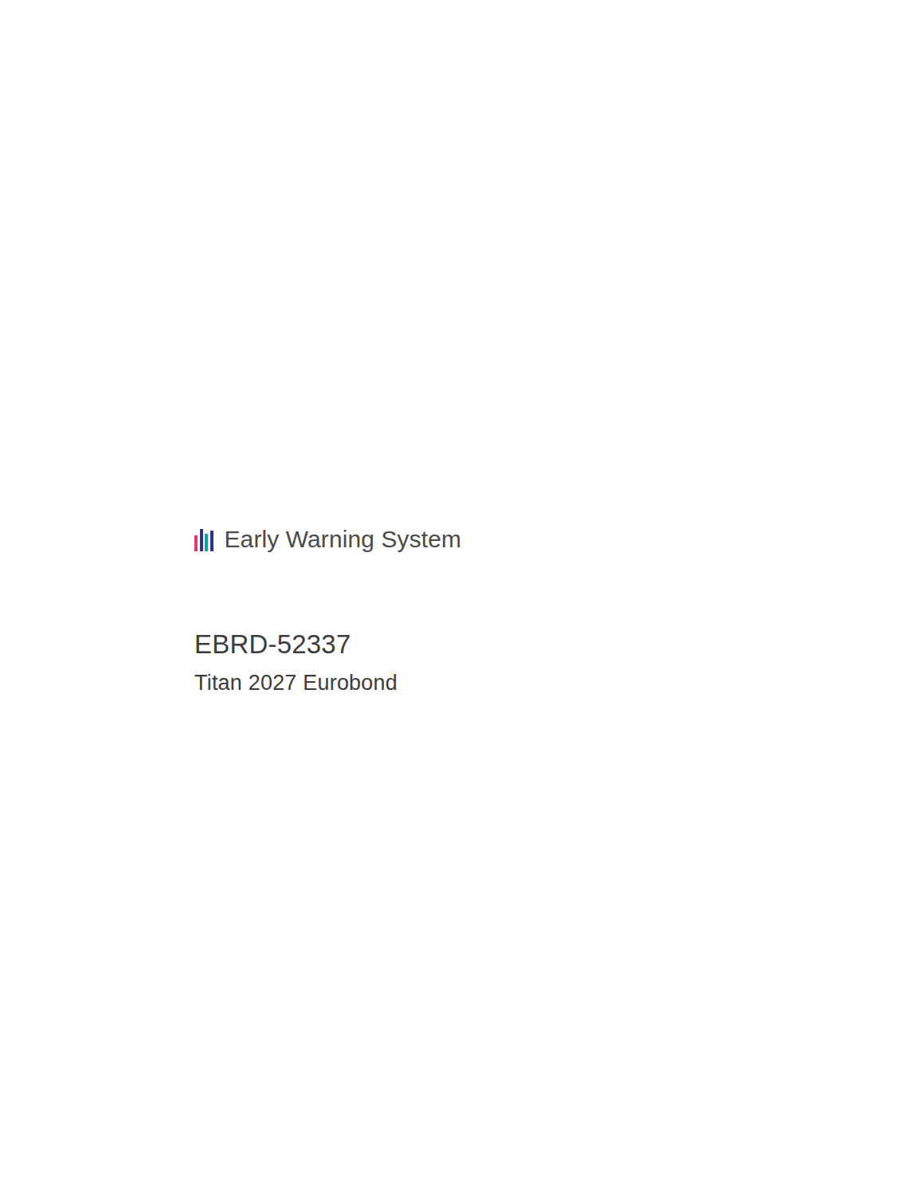Early Warning System
EBRD-52337
Titan 2027 Eurobond